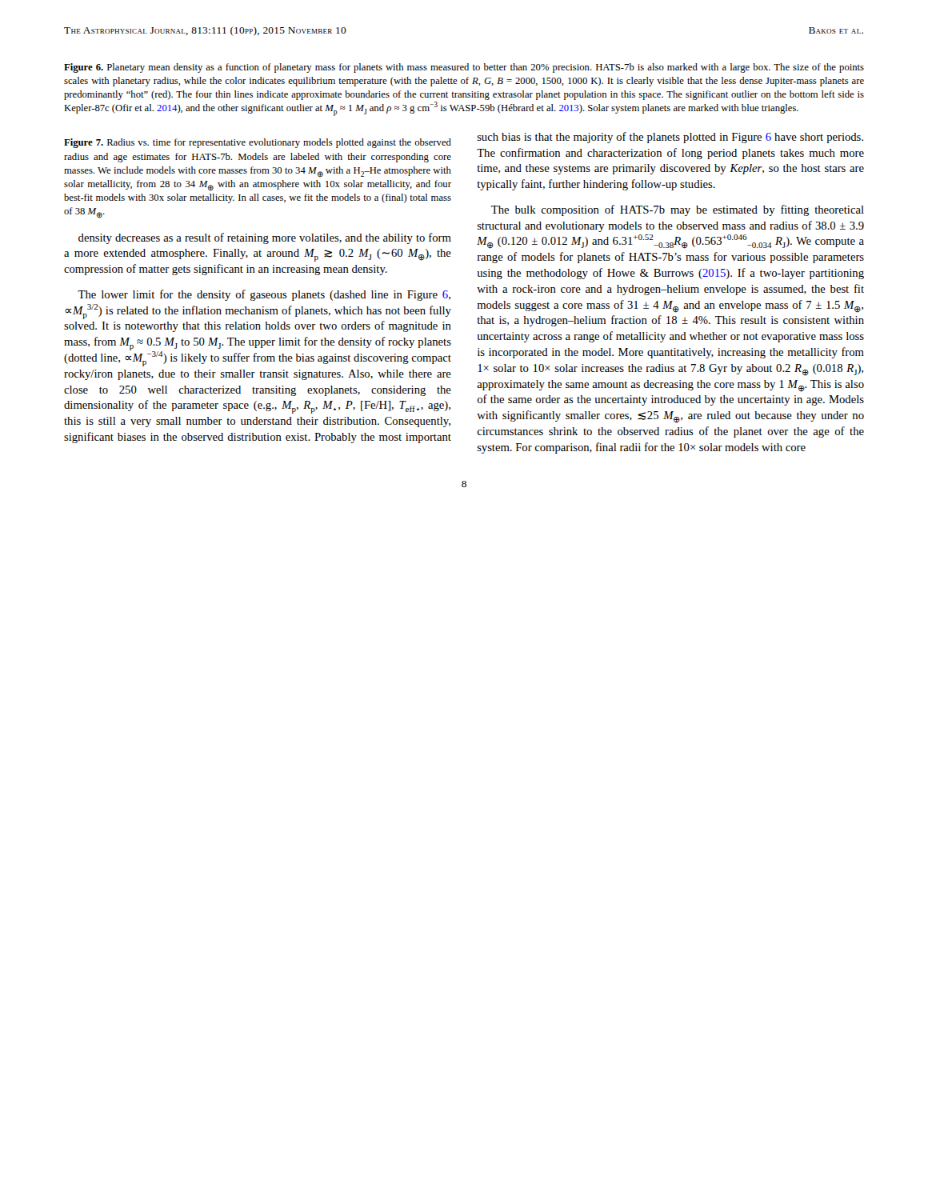The Astrophysical Journal, 813:111 (10pp), 2015 November 10
Bakos et al.
Figure 6. Planetary mean density as a function of planetary mass for planets with mass measured to better than 20% precision. HATS-7b is also marked with a large box. The size of the points scales with planetary radius, while the color indicates equilibrium temperature (with the palette of R, G, B = 2000, 1500, 1000 K). It is clearly visible that the less dense Jupiter-mass planets are predominantly “hot” (red). The four thin lines indicate approximate boundaries of the current transiting extrasolar planet population in this space. The significant outlier on the bottom left side is Kepler-87c (Ofir et al. 2014), and the other significant outlier at Mp ≈ 1 MJ and ρ ≈ 3 g cm−3 is WASP-59b (Hébrard et al. 2013). Solar system planets are marked with blue triangles.
Figure 7. Radius vs. time for representative evolutionary models plotted against the observed radius and age estimates for HATS-7b. Models are labeled with their corresponding core masses. We include models with core masses from 30 to 34 M⊕ with a H2–He atmosphere with solar metallicity, from 28 to 34 M⊕ with an atmosphere with 10x solar metallicity, and four best-fit models with 30x solar metallicity. In all cases, we fit the models to a (final) total mass of 38 M⊕.
density decreases as a result of retaining more volatiles, and the ability to form a more extended atmosphere. Finally, at around Mp ≳ 0.2 MJ (∼60 M⊕), the compression of matter gets significant in an increasing mean density.
The lower limit for the density of gaseous planets (dashed line in Figure 6, ∝Mp3/2) is related to the inflation mechanism of planets, which has not been fully solved. It is noteworthy that this relation holds over two orders of magnitude in mass, from Mp ≈ 0.5 MJ to 50 MJ. The upper limit for the density of rocky planets (dotted line, ∝Mp−3/4) is likely to suffer from the bias against discovering compact rocky/iron planets, due to their smaller transit signatures. Also, while there are close to 250 well characterized transiting exoplanets, considering the dimensionality of the parameter space (e.g., Mp, Rp, M⋆, P, [Fe/H], Teff⋆, age), this is still a very small number to understand their distribution. Consequently, significant biases in the observed distribution exist. Probably the most important such bias is that the majority of the planets plotted in Figure 6 have short periods. The confirmation and characterization of long period planets takes much more time, and these systems are primarily discovered by Kepler, so the host stars are typically faint, further hindering follow-up studies.
The bulk composition of HATS-7b may be estimated by fitting theoretical structural and evolutionary models to the observed mass and radius of 38.0 ± 3.9 M⊕ (0.120 ± 0.012 MJ) and 6.31+0.52−0.38R⊕ (0.563+0.046−0.034 RJ). We compute a range of models for planets of HATS-7b’s mass for various possible parameters using the methodology of Howe & Burrows (2015). If a two-layer partitioning with a rock-iron core and a hydrogen–helium envelope is assumed, the best fit models suggest a core mass of 31 ± 4 M⊕ and an envelope mass of 7 ± 1.5 M⊕, that is, a hydrogen–helium fraction of 18 ± 4%. This result is consistent within uncertainty across a range of metallicity and whether or not evaporative mass loss is incorporated in the model. More quantitatively, increasing the metallicity from 1× solar to 10× solar increases the radius at 7.8 Gyr by about 0.2 R⊕ (0.018 RJ), approximately the same amount as decreasing the core mass by 1 M⊕. This is also of the same order as the uncertainty introduced by the uncertainty in age. Models with significantly smaller cores, ≲25 M⊕, are ruled out because they under no circumstances shrink to the observed radius of the planet over the age of the system. For comparison, final radii for the 10× solar models with core
8